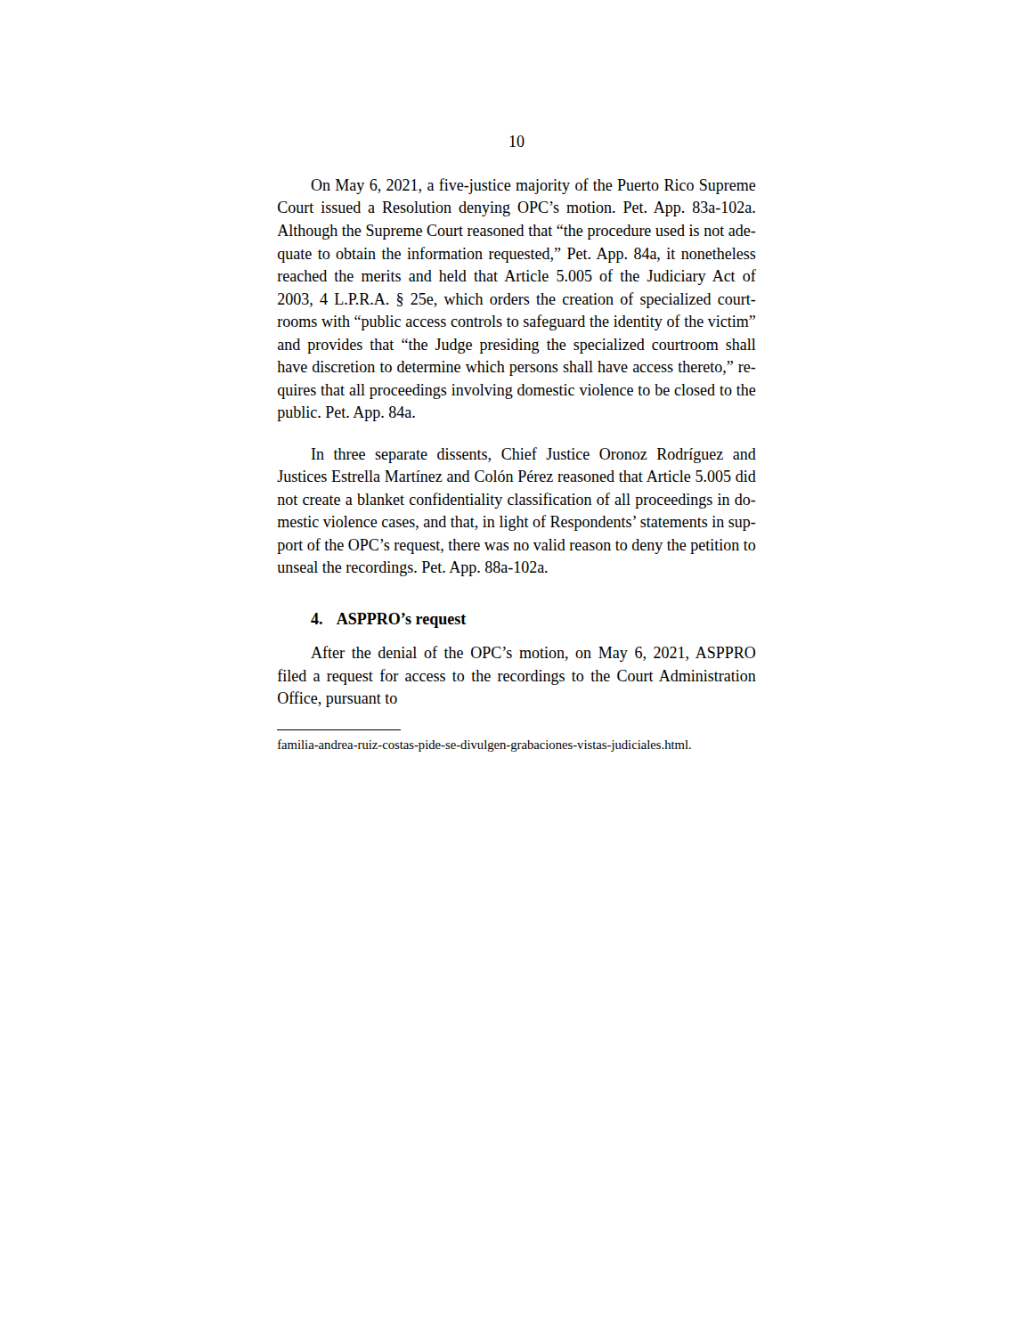10
On May 6, 2021, a five-justice majority of the Puerto Rico Supreme Court issued a Resolution denying OPC’s motion. Pet. App. 83a-102a. Although the Supreme Court reasoned that “the procedure used is not adequate to obtain the information requested,” Pet. App. 84a, it nonetheless reached the merits and held that Article 5.005 of the Judiciary Act of 2003, 4 L.P.R.A. § 25e, which orders the creation of specialized courtrooms with “public access controls to safeguard the identity of the victim” and provides that “the Judge presiding the specialized courtroom shall have discretion to determine which persons shall have access thereto,” requires that all proceedings involving domestic violence to be closed to the public. Pet. App. 84a.
In three separate dissents, Chief Justice Oronoz Rodríguez and Justices Estrella Martínez and Colón Pérez reasoned that Article 5.005 did not create a blanket confidentiality classification of all proceedings in domestic violence cases, and that, in light of Respondents’ statements in support of the OPC’s request, there was no valid reason to deny the petition to unseal the recordings. Pet. App. 88a-102a.
4. ASPPRO’s request
After the denial of the OPC’s motion, on May 6, 2021, ASPPRO filed a request for access to the recordings to the Court Administration Office, pursuant to
familia-andrea-ruiz-costas-pide-se-divulgen-grabaciones-vistas-judiciales.html.